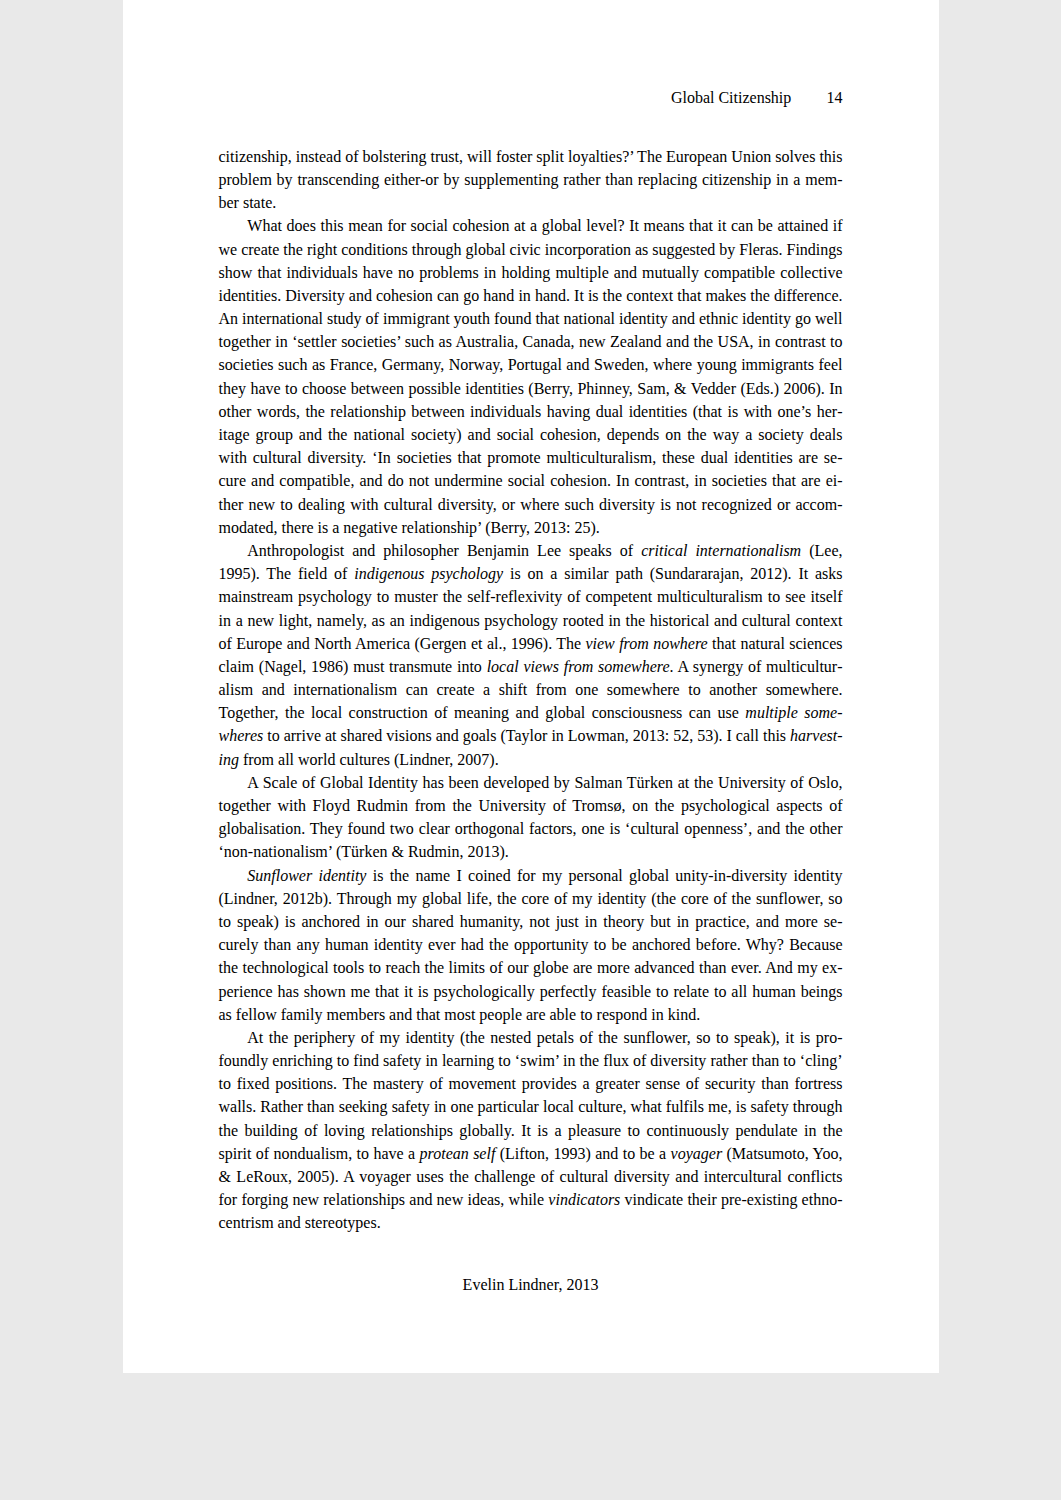Global Citizenship 14
citizenship, instead of bolstering trust, will foster split loyalties?’ The European Union solves this problem by transcending either-or by supplementing rather than replacing citizenship in a member state.
What does this mean for social cohesion at a global level? It means that it can be attained if we create the right conditions through global civic incorporation as suggested by Fleras. Findings show that individuals have no problems in holding multiple and mutually compatible collective identities. Diversity and cohesion can go hand in hand. It is the context that makes the difference. An international study of immigrant youth found that national identity and ethnic identity go well together in ‘settler societies’ such as Australia, Canada, new Zealand and the USA, in contrast to societies such as France, Germany, Norway, Portugal and Sweden, where young immigrants feel they have to choose between possible identities (Berry, Phinney, Sam, & Vedder (Eds.) 2006). In other words, the relationship between individuals having dual identities (that is with one’s heritage group and the national society) and social cohesion, depends on the way a society deals with cultural diversity. ‘In societies that promote multiculturalism, these dual identities are secure and compatible, and do not undermine social cohesion. In contrast, in societies that are either new to dealing with cultural diversity, or where such diversity is not recognized or accommodated, there is a negative relationship’ (Berry, 2013: 25).
Anthropologist and philosopher Benjamin Lee speaks of critical internationalism (Lee, 1995). The field of indigenous psychology is on a similar path (Sundararajan, 2012). It asks mainstream psychology to muster the self-reflexivity of competent multiculturalism to see itself in a new light, namely, as an indigenous psychology rooted in the historical and cultural context of Europe and North America (Gergen et al., 1996). The view from nowhere that natural sciences claim (Nagel, 1986) must transmute into local views from somewhere. A synergy of multiculturalism and internationalism can create a shift from one somewhere to another somewhere. Together, the local construction of meaning and global consciousness can use multiple somewheres to arrive at shared visions and goals (Taylor in Lowman, 2013: 52, 53). I call this harvesting from all world cultures (Lindner, 2007).
A Scale of Global Identity has been developed by Salman Türken at the University of Oslo, together with Floyd Rudmin from the University of Tromsø, on the psychological aspects of globalisation. They found two clear orthogonal factors, one is ‘cultural openness’, and the other ‘non-nationalism’ (Türken & Rudmin, 2013).
Sunflower identity is the name I coined for my personal global unity-in-diversity identity (Lindner, 2012b). Through my global life, the core of my identity (the core of the sunflower, so to speak) is anchored in our shared humanity, not just in theory but in practice, and more securely than any human identity ever had the opportunity to be anchored before. Why? Because the technological tools to reach the limits of our globe are more advanced than ever. And my experience has shown me that it is psychologically perfectly feasible to relate to all human beings as fellow family members and that most people are able to respond in kind.
At the periphery of my identity (the nested petals of the sunflower, so to speak), it is profoundly enriching to find safety in learning to ‘swim’ in the flux of diversity rather than to ‘cling’ to fixed positions. The mastery of movement provides a greater sense of security than fortress walls. Rather than seeking safety in one particular local culture, what fulfils me, is safety through the building of loving relationships globally. It is a pleasure to continuously pendulate in the spirit of nondualism, to have a protean self (Lifton, 1993) and to be a voyager (Matsumoto, Yoo, & LeRoux, 2005). A voyager uses the challenge of cultural diversity and intercultural conflicts for forging new relationships and new ideas, while vindicators vindicate their pre-existing ethnocentrism and stereotypes.
Evelin Lindner, 2013